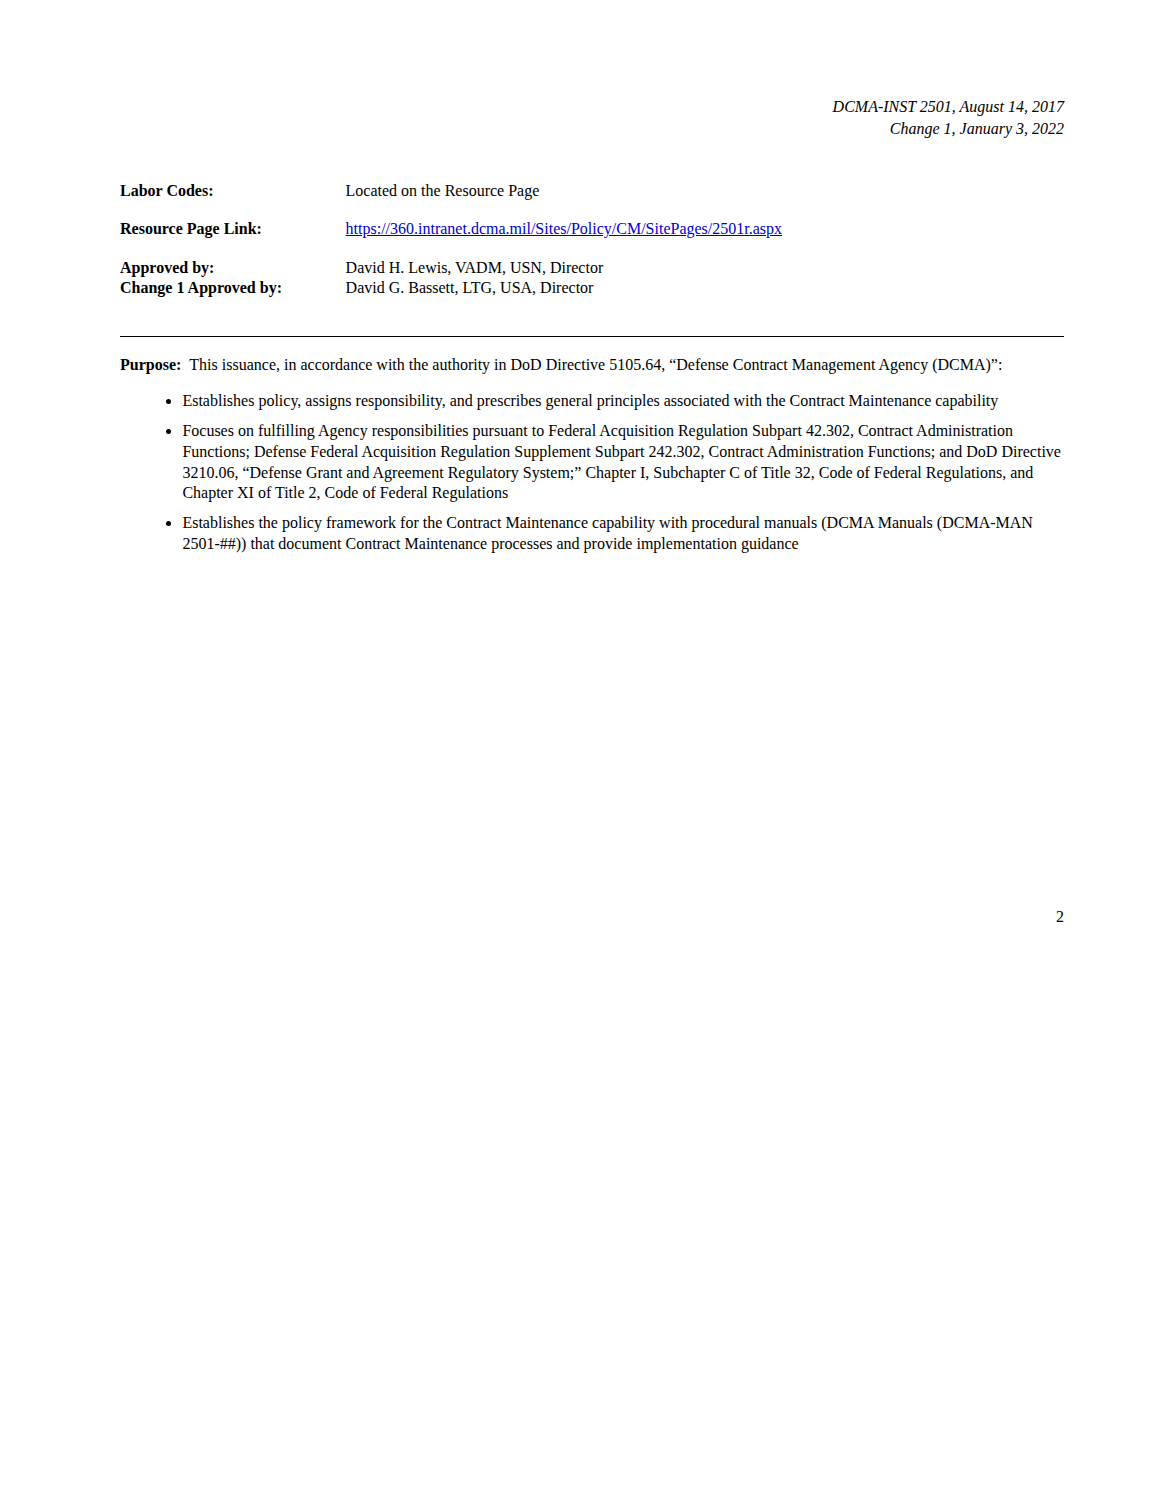DCMA-INST 2501, August 14, 2017
Change 1, January 3, 2022
| Labor Codes: | Located on the Resource Page |
| Resource Page Link: | https://360.intranet.dcma.mil/Sites/Policy/CM/SitePages/2501r.aspx |
| Approved by: | David H. Lewis, VADM, USN, Director |
| Change 1 Approved by: | David G. Bassett, LTG, USA, Director |
Purpose: This issuance, in accordance with the authority in DoD Directive 5105.64, “Defense Contract Management Agency (DCMA)”:
Establishes policy, assigns responsibility, and prescribes general principles associated with the Contract Maintenance capability
Focuses on fulfilling Agency responsibilities pursuant to Federal Acquisition Regulation Subpart 42.302, Contract Administration Functions; Defense Federal Acquisition Regulation Supplement Subpart 242.302, Contract Administration Functions; and DoD Directive 3210.06, “Defense Grant and Agreement Regulatory System;” Chapter I, Subchapter C of Title 32, Code of Federal Regulations, and Chapter XI of Title 2, Code of Federal Regulations
Establishes the policy framework for the Contract Maintenance capability with procedural manuals (DCMA Manuals (DCMA-MAN 2501-##)) that document Contract Maintenance processes and provide implementation guidance
2